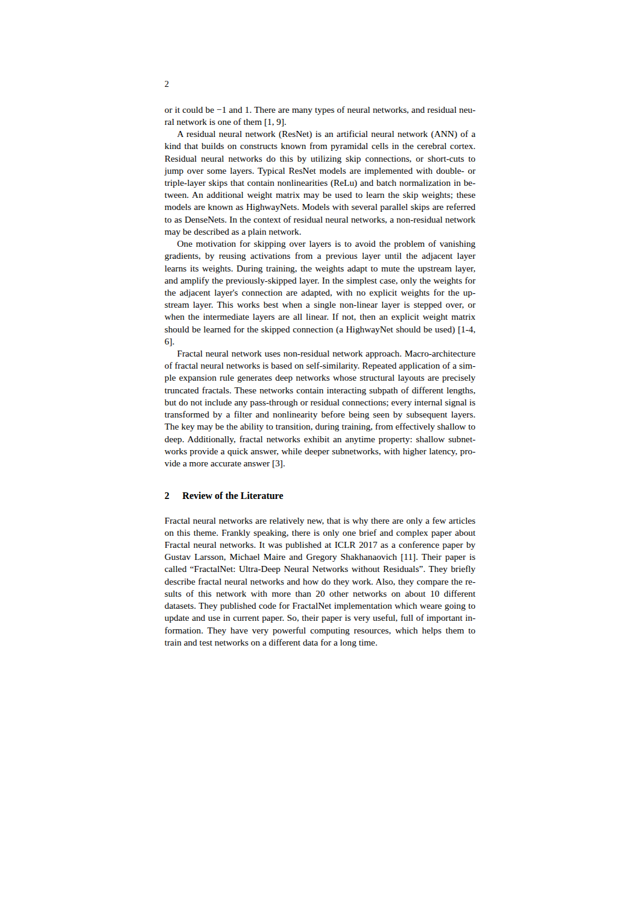2
or it could be −1 and 1. There are many types of neural networks, and residual neural network is one of them [1, 9].
A residual neural network (ResNet) is an artificial neural network (ANN) of a kind that builds on constructs known from pyramidal cells in the cerebral cortex. Residual neural networks do this by utilizing skip connections, or short-cuts to jump over some layers. Typical ResNet models are implemented with double- or triple-layer skips that contain nonlinearities (ReLu) and batch normalization in between. An additional weight matrix may be used to learn the skip weights; these models are known as HighwayNets. Models with several parallel skips are referred to as DenseNets. In the context of residual neural networks, a non-residual network may be described as a plain network.
One motivation for skipping over layers is to avoid the problem of vanishing gradients, by reusing activations from a previous layer until the adjacent layer learns its weights. During training, the weights adapt to mute the upstream layer, and amplify the previously-skipped layer. In the simplest case, only the weights for the adjacent layer's connection are adapted, with no explicit weights for the upstream layer. This works best when a single non-linear layer is stepped over, or when the intermediate layers are all linear. If not, then an explicit weight matrix should be learned for the skipped connection (a HighwayNet should be used) [1-4, 6].
Fractal neural network uses non-residual network approach. Macro-architecture of fractal neural networks is based on self-similarity. Repeated application of a simple expansion rule generates deep networks whose structural layouts are precisely truncated fractals. These networks contain interacting subpath of different lengths, but do not include any pass-through or residual connections; every internal signal is transformed by a filter and nonlinearity before being seen by subsequent layers. The key may be the ability to transition, during training, from effectively shallow to deep. Additionally, fractal networks exhibit an anytime property: shallow subnetworks provide a quick answer, while deeper subnetworks, with higher latency, provide a more accurate answer [3].
2 Review of the Literature
Fractal neural networks are relatively new, that is why there are only a few articles on this theme. Frankly speaking, there is only one brief and complex paper about Fractal neural networks. It was published at ICLR 2017 as a conference paper by Gustav Larsson, Michael Maire and Gregory Shakhanaovich [11]. Their paper is called “FractalNet: Ultra-Deep Neural Networks without Residuals”. They briefly describe fractal neural networks and how do they work. Also, they compare the results of this network with more than 20 other networks on about 10 different datasets. They published code for FractalNet implementation which weare going to update and use in current paper. So, their paper is very useful, full of important information. They have very powerful computing resources, which helps them to train and test networks on a different data for a long time.